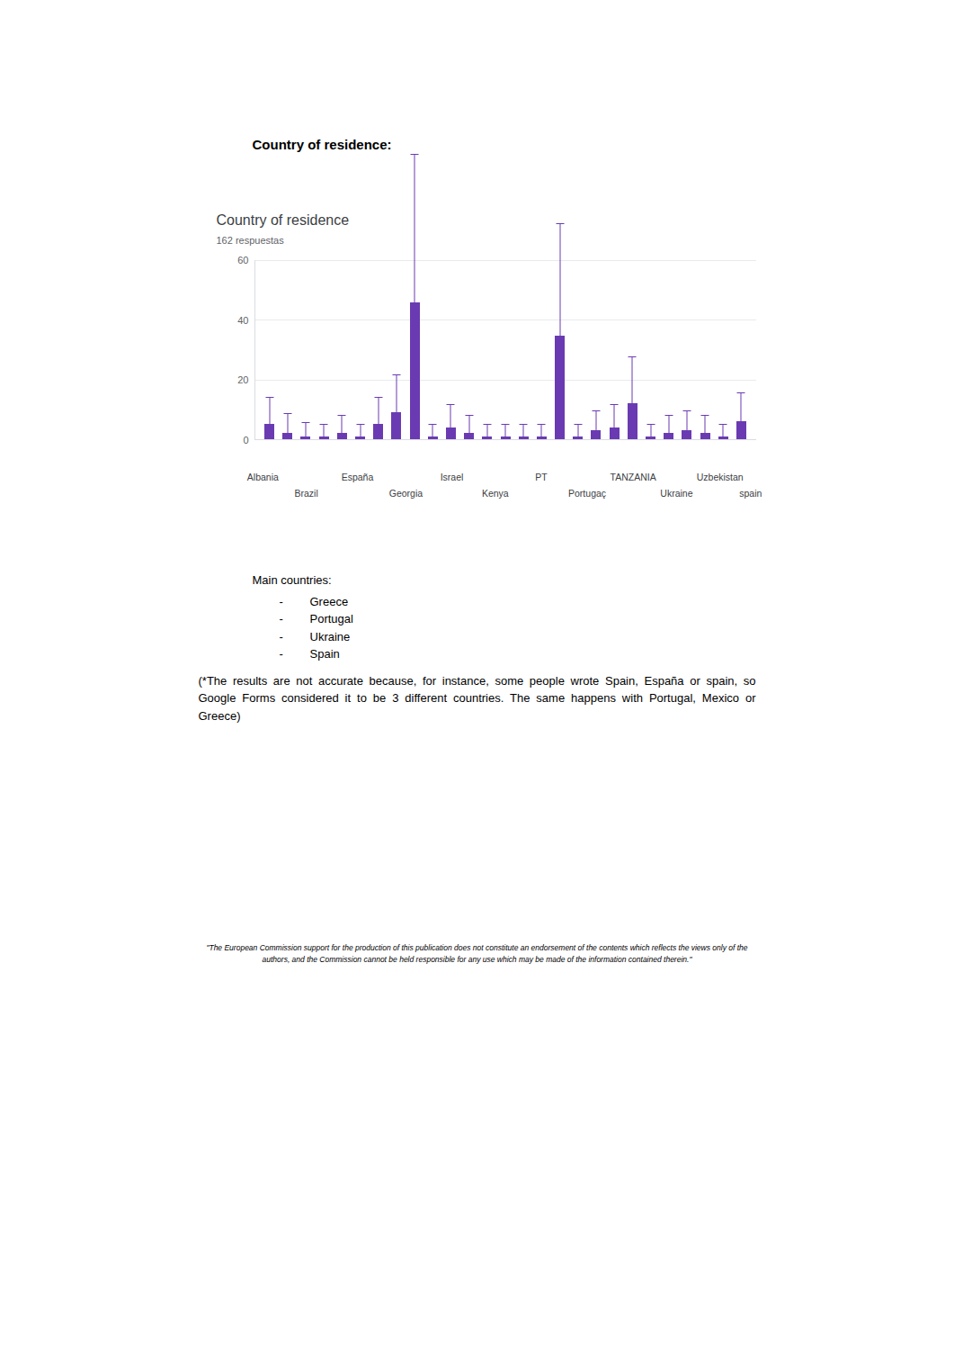Country of residence:
Country of residence
162 respuestas
60 40 20 0
Albania Brazil España Georgia Israel Kenya PT Portugaç TANZANIA Ukraine Uzbekistan spain
Main countries:
Greece
Portugal
Ukraine
Spain
(*The results are not accurate because, for instance, some people wrote Spain, España or spain, so Google Forms considered it to be 3 different countries. The same happens with Portugal, Mexico or Greece)
"The European Commission support for the production of this publication does not constitute an endorsement of the contents which reflects the views only of the authors, and the Commission cannot be held responsible for any use which may be made of the information contained therein."